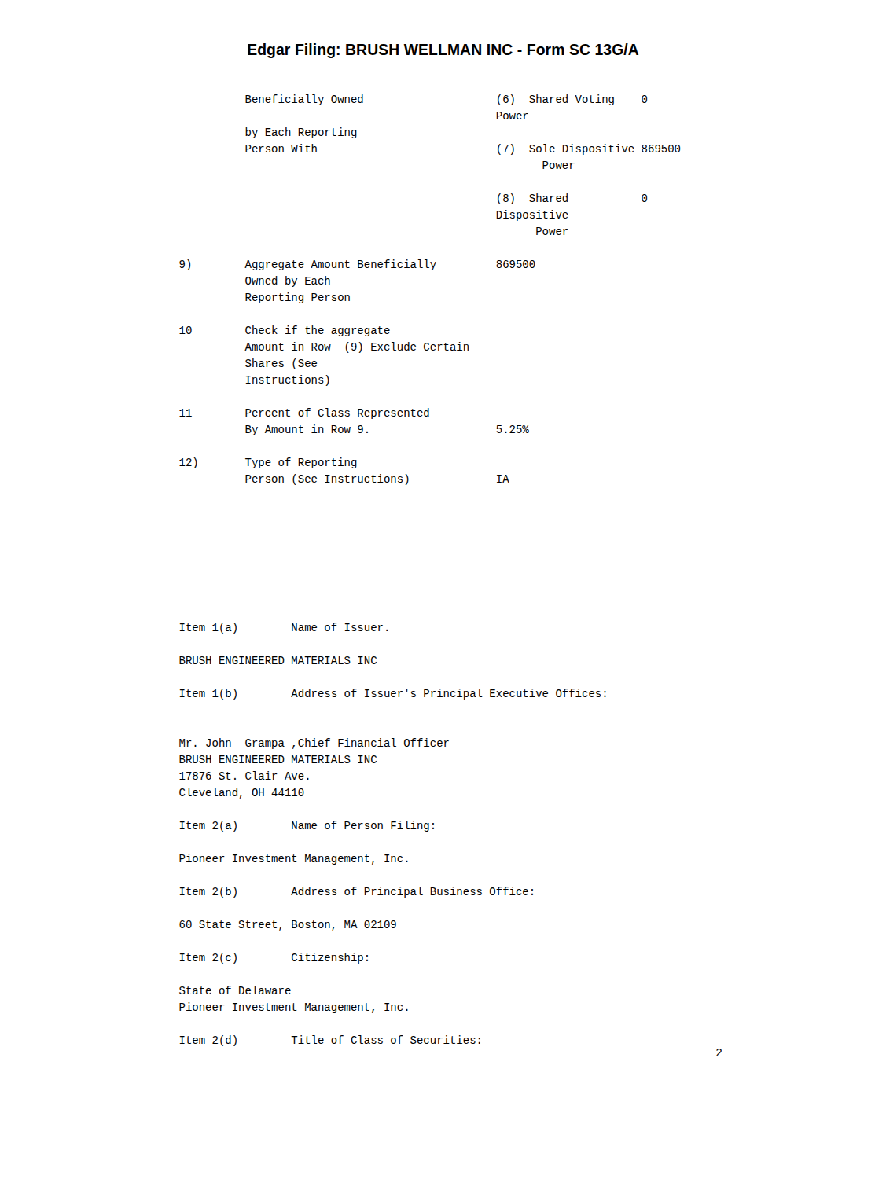Edgar Filing: BRUSH WELLMAN INC - Form SC 13G/A
          Beneficially Owned                    (6)  Shared Voting    0
                                                Power
          by Each Reporting
          Person With                           (7)  Sole Dispositive 869500
                                                       Power

                                                (8)  Shared           0
                                                Dispositive
                                                      Power

9)        Aggregate Amount Beneficially         869500
          Owned by Each
          Reporting Person

10        Check if the aggregate
          Amount in Row  (9) Exclude Certain
          Shares (See
          Instructions)

11        Percent of Class Represented
          By Amount in Row 9.                   5.25%

12)       Type of Reporting
          Person (See Instructions)             IA








Item 1(a)        Name of Issuer.

BRUSH ENGINEERED MATERIALS INC

Item 1(b)        Address of Issuer's Principal Executive Offices:


Mr. John  Grampa ,Chief Financial Officer
BRUSH ENGINEERED MATERIALS INC
17876 St. Clair Ave.
Cleveland, OH 44110

Item 2(a)        Name of Person Filing:

Pioneer Investment Management, Inc.

Item 2(b)        Address of Principal Business Office:

60 State Street, Boston, MA 02109

Item 2(c)        Citizenship:

State of Delaware
Pioneer Investment Management, Inc.

Item 2(d)        Title of Class of Securities:
2